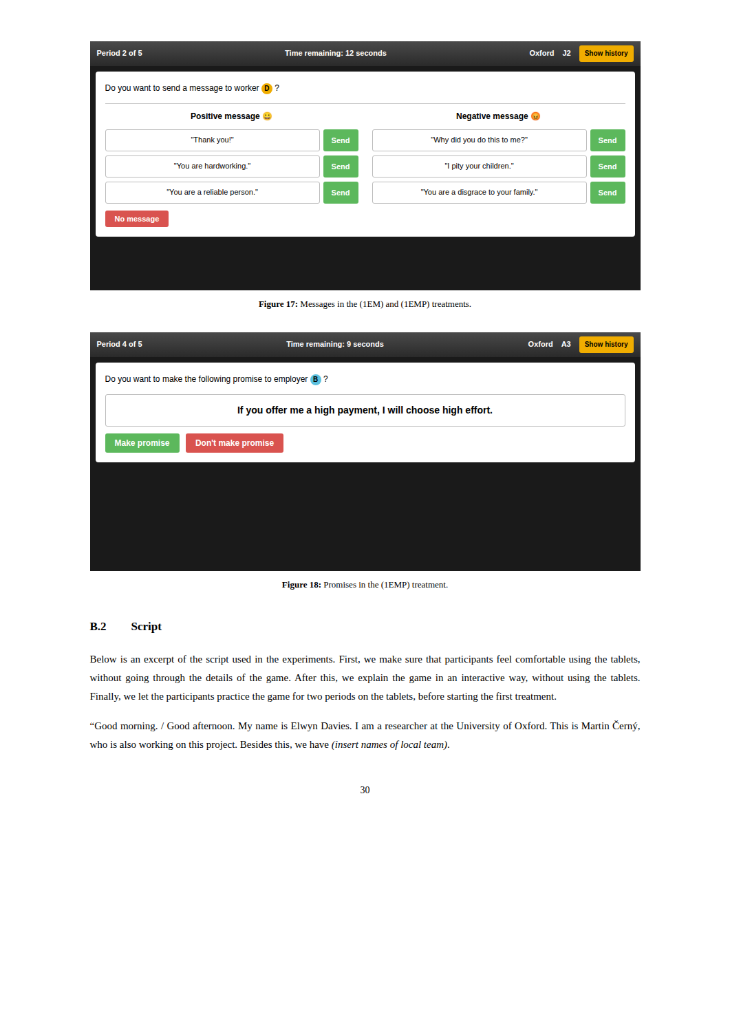Period 2 of 5 Time remaining: 12 seconds Oxford J2 Show history
Do you want to send a message to worker D ?
Positive message 😀
"Thank you!"
Send
"You are hardworking."
Send
"You are a reliable person."
Send
No message
Negative message 😡
"Why did you do this to me?"
Send
"I pity your children."
Send
"You are a disgrace to your family."
Send
Figure 17: Messages in the (1EM) and (1EMP) treatments.
Period 4 of 5 Time remaining: 9 seconds Oxford A3 Show history
Do you want to make the following promise to employer B ?
If you offer me a high payment, I will choose high effort.
Make promise Don't make promise
Figure 18: Promises in the (1EMP) treatment.
B.2 Script
Below is an excerpt of the script used in the experiments. First, we make sure that participants feel comfortable using the tablets, without going through the details of the game. After this, we explain the game in an interactive way, without using the tablets. Finally, we let the participants practice the game for two periods on the tablets, before starting the first treatment.
“Good morning. / Good afternoon. My name is Elwyn Davies. I am a researcher at the University of Oxford. This is Martin Černý, who is also working on this project. Besides this, we have (insert names of local team).
30